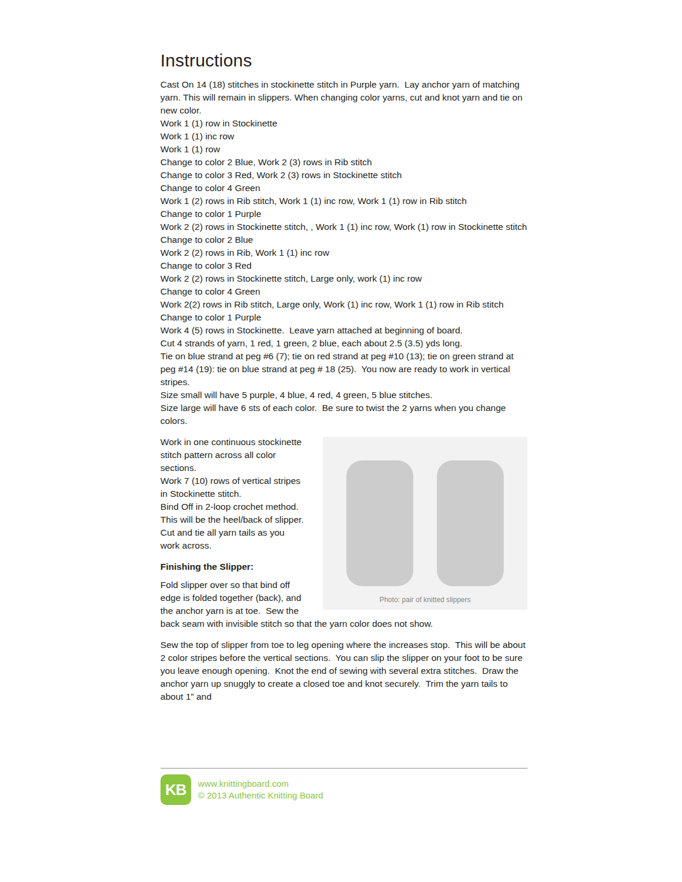Instructions
Cast On 14 (18) stitches in stockinette stitch in Purple yarn. Lay anchor yarn of matching yarn. This will remain in slippers. When changing color yarns, cut and knot yarn and tie on new color.
Work 1 (1) row in Stockinette
Work 1 (1) inc row
Work 1 (1) row
Change to color 2 Blue, Work 2 (3) rows in Rib stitch
Change to color 3 Red, Work 2 (3) rows in Stockinette stitch
Change to color 4 Green
Work 1 (2) rows in Rib stitch, Work 1 (1) inc row, Work 1 (1) row in Rib stitch
Change to color 1 Purple
Work 2 (2) rows in Stockinette stitch, , Work 1 (1) inc row, Work (1) row in Stockinette stitch
Change to color 2 Blue
Work 2 (2) rows in Rib, Work 1 (1) inc row
Change to color 3 Red
Work 2 (2) rows in Stockinette stitch, Large only, work (1) inc row
Change to color 4 Green
Work 2(2) rows in Rib stitch, Large only, Work (1) inc row, Work 1 (1) row in Rib stitch
Change to color 1 Purple
Work 4 (5) rows in Stockinette. Leave yarn attached at beginning of board.
Cut 4 strands of yarn, 1 red, 1 green, 2 blue, each about 2.5 (3.5) yds long.
Tie on blue strand at peg #6 (7); tie on red strand at peg #10 (13); tie on green strand at peg #14 (19): tie on blue strand at peg # 18 (25). You now are ready to work in vertical stripes.
Size small will have 5 purple, 4 blue, 4 red, 4 green, 5 blue stitches.
Size large will have 6 sts of each color. Be sure to twist the 2 yarns when you change colors.
Work in one continuous stockinette stitch pattern across all color sections.
Work 7 (10) rows of vertical stripes in Stockinette stitch.
Bind Off in 2-loop crochet method. This will be the heel/back of slipper. Cut and tie all yarn tails as you work across.
Finishing the Slipper:
Fold slipper over so that bind off edge is folded together (back), and the anchor yarn is at toe. Sew the back seam with invisible stitch so that the yarn color does not show.
Sew the top of slipper from toe to leg opening where the increases stop. This will be about 2 color stripes before the vertical sections. You can slip the slipper on your foot to be sure you leave enough opening. Knot the end of sewing with several extra stitches. Draw the anchor yarn up snuggly to create a closed toe and knot securely. Trim the yarn tails to about 1” and
KB
www.knittingboard.com
© 2013 Authentic Knitting Board